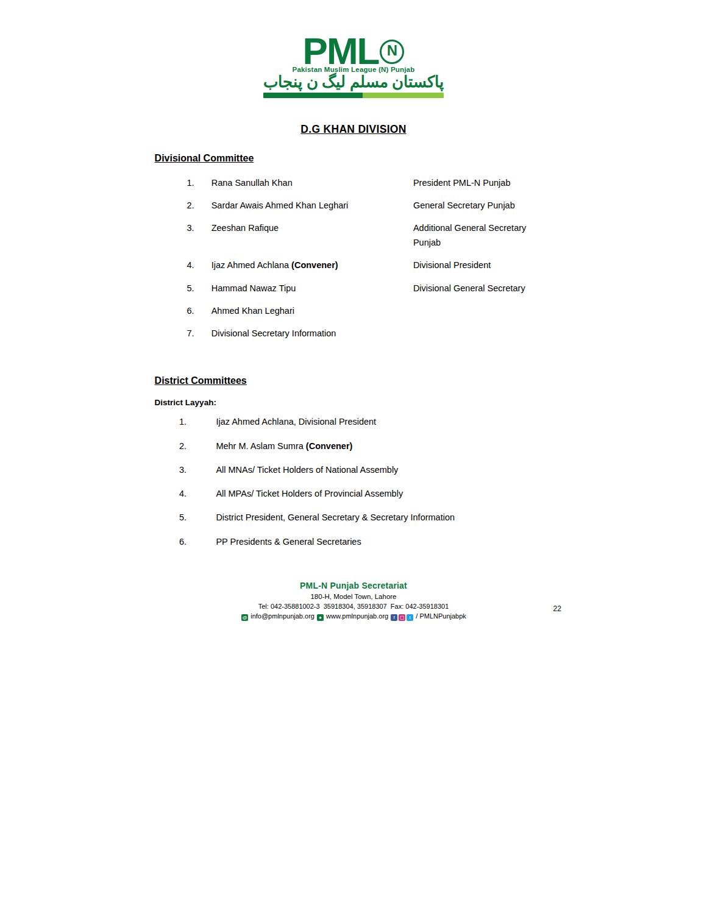PMLN
Pakistan Muslim League (N) Punjab
پاکستان مسلم لیگ ن پنجاب
D.G KHAN DIVISION
Divisional Committee
| 1. | Rana Sanullah Khan | President PML-N Punjab |
| 2. | Sardar Awais Ahmed Khan Leghari | General Secretary Punjab |
| 3. | Zeeshan Rafique | Additional General Secretary |
| | | Punjab |
| 4. | Ijaz Ahmed Achlana (Convener) | Divisional President |
| 5. | Hammad Nawaz Tipu | Divisional General Secretary |
| 6. | Ahmed Khan Leghari | |
| 7. | Divisional Secretary Information |
District Committees
District Layyah:
1. Ijaz Ahmed Achlana, Divisional President
2. Mehr M. Aslam Sumra (Convener)
3. All MNAs/ Ticket Holders of National Assembly
4. All MPAs/ Ticket Holders of Provincial Assembly
5. District President, General Secretary & Secretary Information
6. PP Presidents & General Secretaries
PML-N Punjab Secretariat
180-H, Model Town, Lahore
Tel: 042-35881002-3 35918304, 35918307 Fax: 042-35918301
@ info@pmlnpunjab.org ● www.pmlnpunjab.org f▢t / PMLNPunjabpk
22